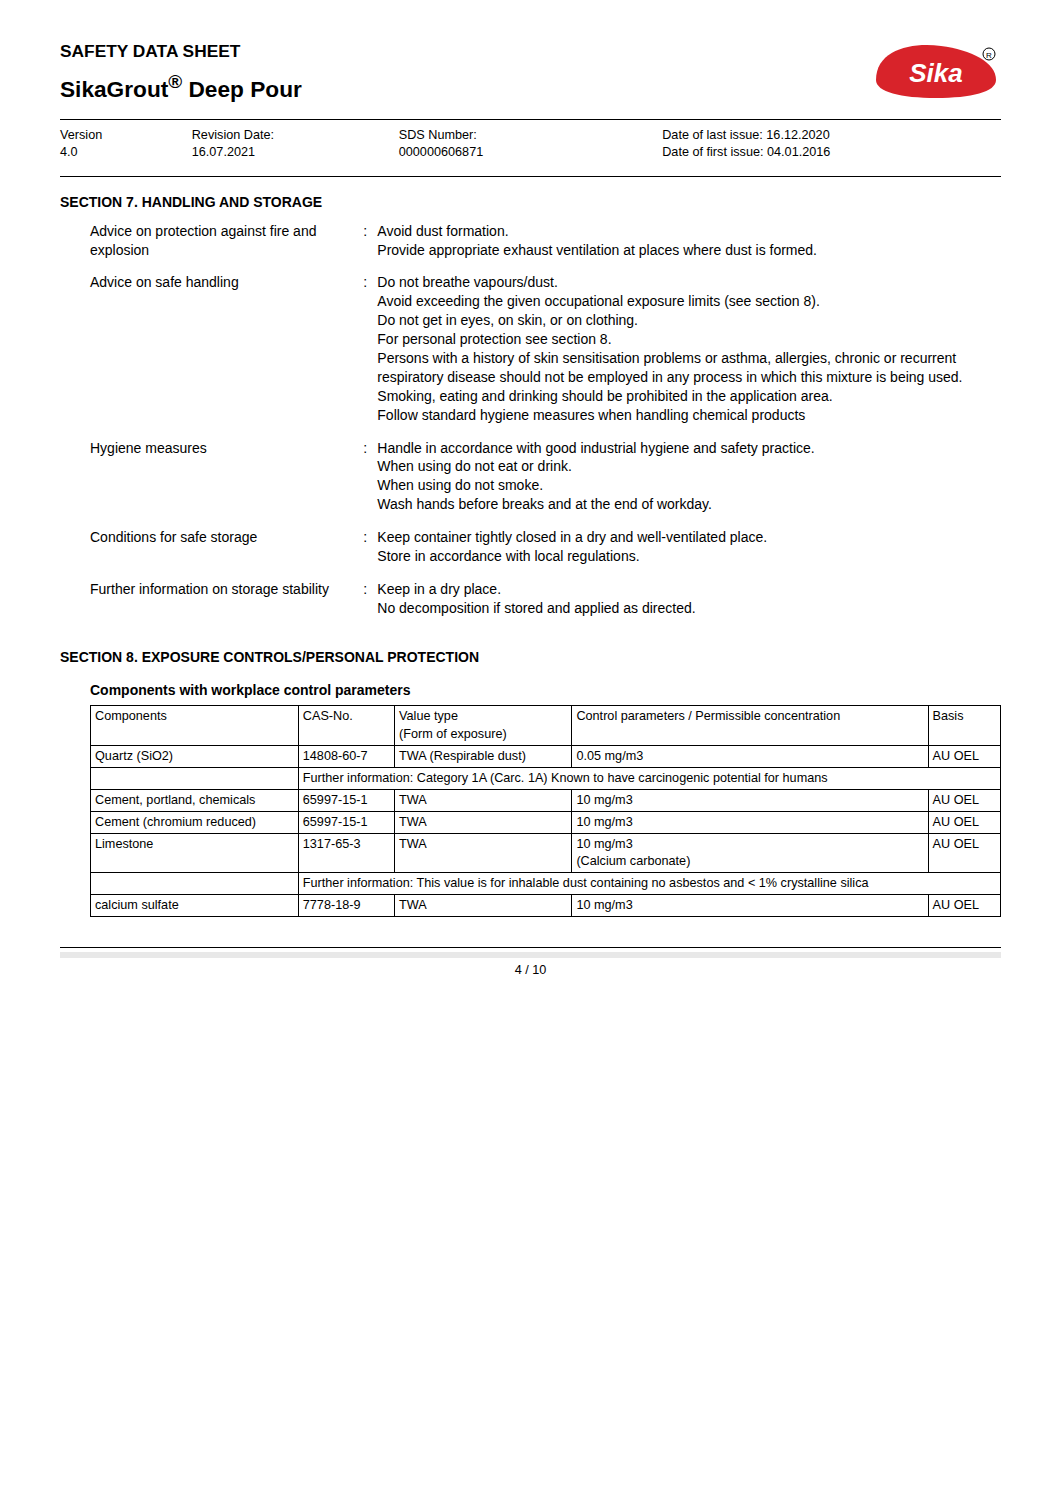SAFETY DATA SHEET
SikaGrout® Deep Pour
Sika R
| Version 4.0 | Revision Date: 16.07.2021 | SDS Number: 000000606871 | Date of last issue: 16.12.2020 Date of first issue: 04.01.2016 |
SECTION 7. HANDLING AND STORAGE
| Advice on protection against fire and explosion | : | Avoid dust formation. Provide appropriate exhaust ventilation at places where dust is formed. |
| Advice on safe handling | : | Do not breathe vapours/dust. Avoid exceeding the given occupational exposure limits (see section 8). Do not get in eyes, on skin, or on clothing. For personal protection see section 8. Persons with a history of skin sensitisation problems or asthma, allergies, chronic or recurrent respiratory disease should not be employed in any process in which this mixture is being used. Smoking, eating and drinking should be prohibited in the application area. Follow standard hygiene measures when handling chemical products |
| Hygiene measures | : | Handle in accordance with good industrial hygiene and safety practice. When using do not eat or drink. When using do not smoke. Wash hands before breaks and at the end of workday. |
| Conditions for safe storage | : | Keep container tightly closed in a dry and well-ventilated place. Store in accordance with local regulations. |
| Further information on storage stability | : | Keep in a dry place. No decomposition if stored and applied as directed. |
SECTION 8. EXPOSURE CONTROLS/PERSONAL PROTECTION
Components with workplace control parameters
| Components | CAS-No. | Value type (Form of exposure) | Control parameters / Permissible concentration | Basis |
| --- | --- | --- | --- | --- |
| Quartz (SiO2) | 14808-60-7 | TWA (Respirable dust) | 0.05 mg/m3 | AU OEL |
| | Further information: Category 1A (Carc. 1A) Known to have carcinogenic potential for humans |
| Cement, portland, chemicals | 65997-15-1 | TWA | 10 mg/m3 | AU OEL |
| Cement (chromium reduced) | 65997-15-1 | TWA | 10 mg/m3 | AU OEL |
| Limestone | 1317-65-3 | TWA | 10 mg/m3 (Calcium carbonate) | AU OEL |
| | Further information: This value is for inhalable dust containing no asbestos and < 1% crystalline silica |
| calcium sulfate | 7778-18-9 | TWA | 10 mg/m3 | AU OEL |
4 / 10